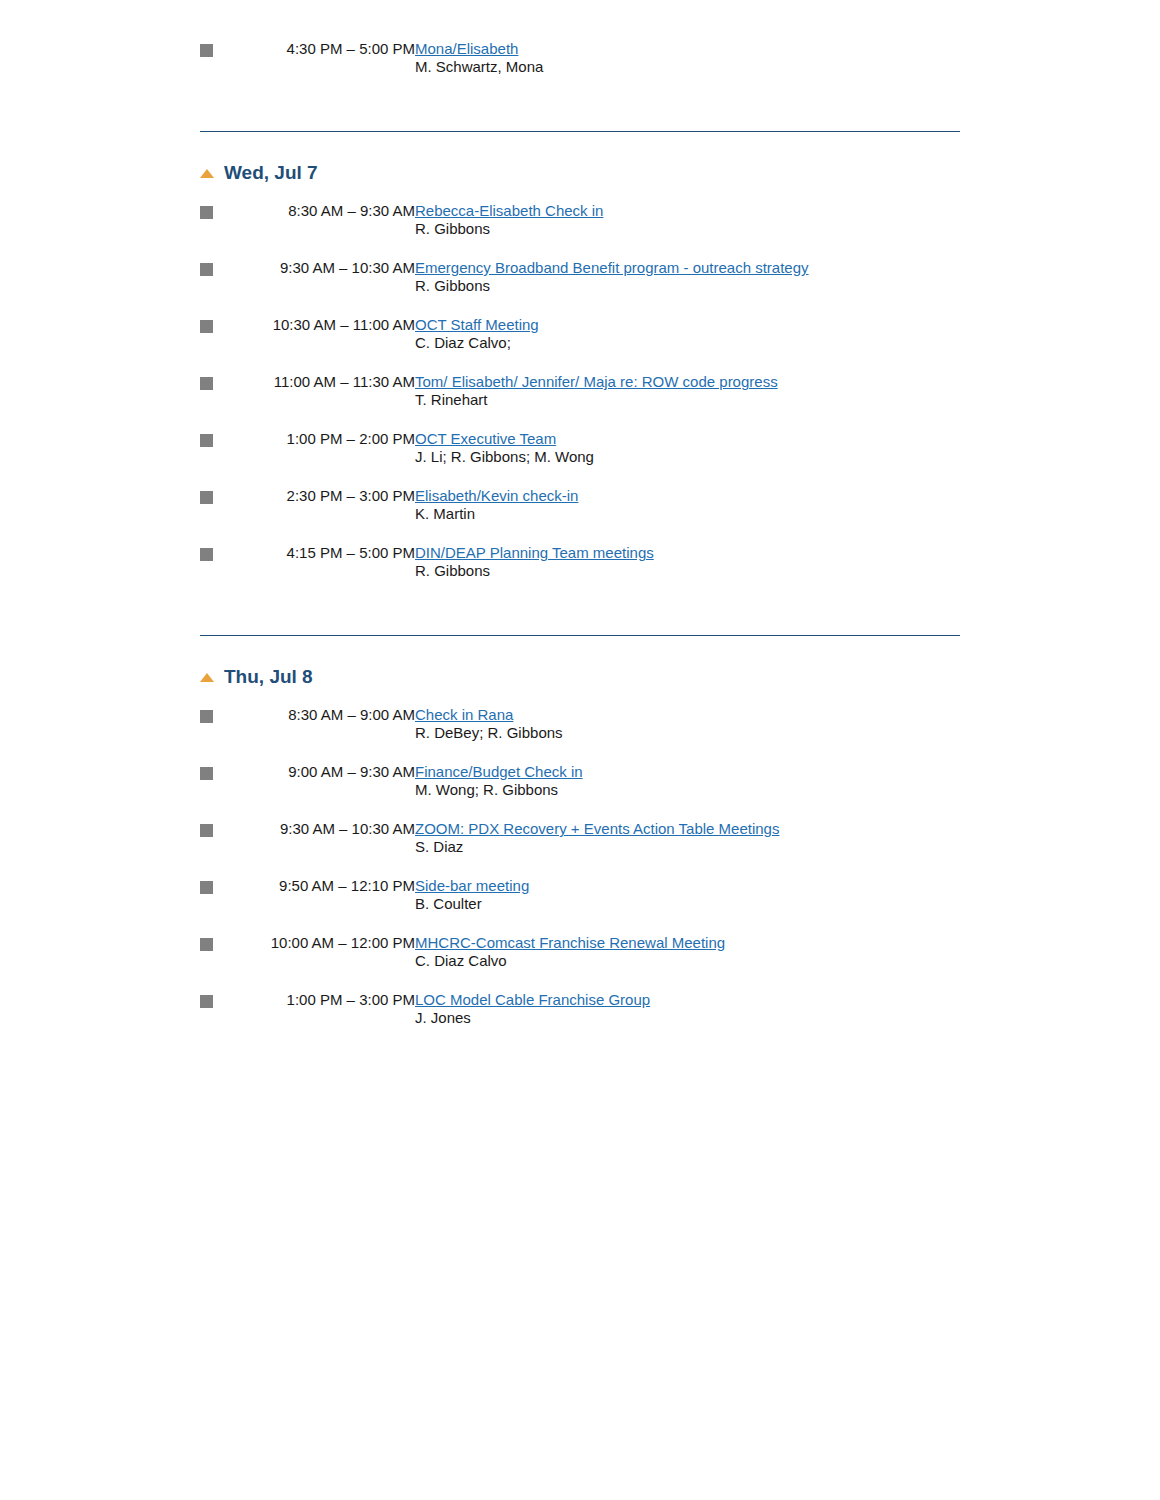| | 4:30 PM – 5:00 PM | Mona/Elisabeth M. Schwartz, Mona |
Wed, Jul 7
| | 8:30 AM – 9:30 AM | Rebecca-Elisabeth Check in R. Gibbons |
| | 9:30 AM – 10:30 AM | Emergency Broadband Benefit program - outreach strategy R. Gibbons |
| | 10:30 AM – 11:00 AM | OCT Staff Meeting C. Diaz Calvo; |
| | 11:00 AM – 11:30 AM | Tom/ Elisabeth/ Jennifer/ Maja re: ROW code progress T. Rinehart |
| | 1:00 PM – 2:00 PM | OCT Executive Team J. Li; R. Gibbons; M. Wong |
| | 2:30 PM – 3:00 PM | Elisabeth/Kevin check-in K. Martin |
| | 4:15 PM – 5:00 PM | DIN/DEAP Planning Team meetings R. Gibbons |
Thu, Jul 8
| | 8:30 AM – 9:00 AM | Check in Rana R. DeBey; R. Gibbons |
| | 9:00 AM – 9:30 AM | Finance/Budget Check in M. Wong; R. Gibbons |
| | 9:30 AM – 10:30 AM | ZOOM: PDX Recovery + Events Action Table Meetings S. Diaz |
| | 9:50 AM – 12:10 PM | Side-bar meeting B. Coulter |
| | 10:00 AM – 12:00 PM | MHCRC-Comcast Franchise Renewal Meeting C. Diaz Calvo |
| | 1:00 PM – 3:00 PM | LOC Model Cable Franchise Group J. Jones |